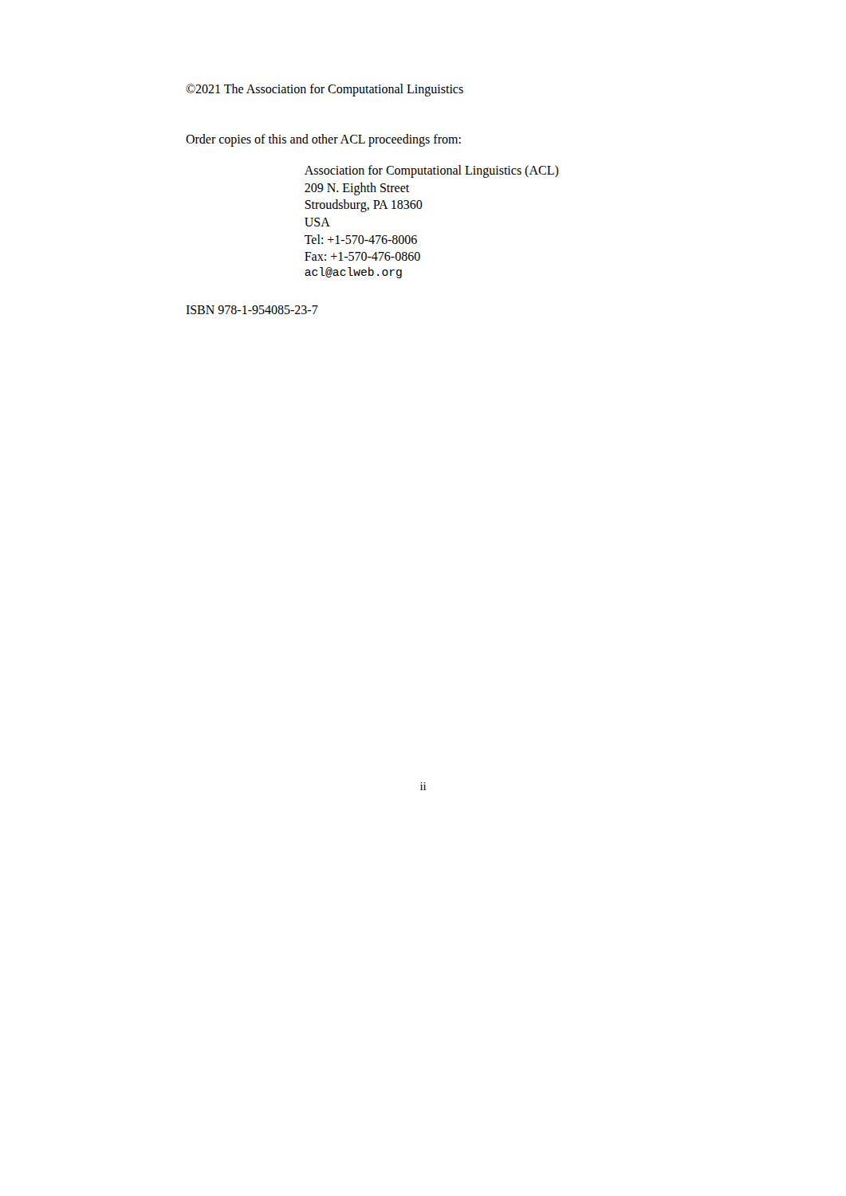©2021 The Association for Computational Linguistics
Order copies of this and other ACL proceedings from:
Association for Computational Linguistics (ACL)
209 N. Eighth Street
Stroudsburg, PA 18360
USA
Tel: +1-570-476-8006
Fax: +1-570-476-0860
acl@aclweb.org
ISBN 978-1-954085-23-7
ii